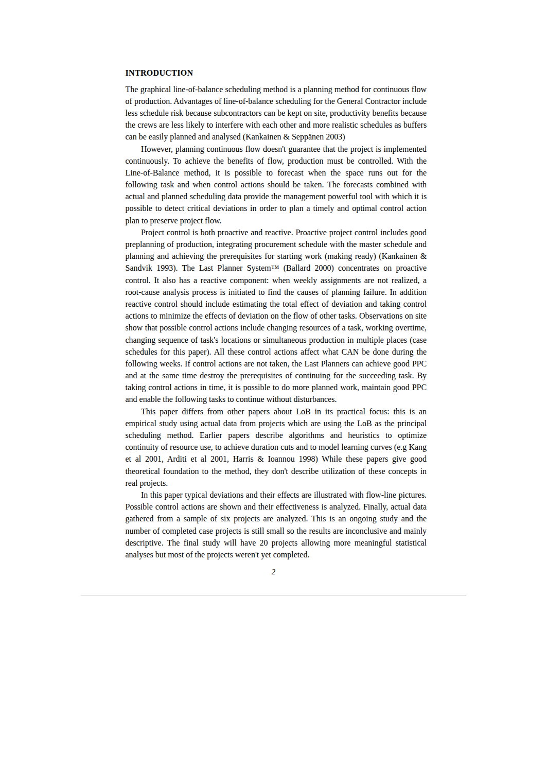INTRODUCTION
The graphical line-of-balance scheduling method is a planning method for continuous flow of production. Advantages of line-of-balance scheduling for the General Contractor include less schedule risk because subcontractors can be kept on site, productivity benefits because the crews are less likely to interfere with each other and more realistic schedules as buffers can be easily planned and analysed (Kankainen & Seppänen 2003)
However, planning continuous flow doesn't guarantee that the project is implemented continuously. To achieve the benefits of flow, production must be controlled. With the Line-of-Balance method, it is possible to forecast when the space runs out for the following task and when control actions should be taken. The forecasts combined with actual and planned scheduling data provide the management powerful tool with which it is possible to detect critical deviations in order to plan a timely and optimal control action plan to preserve project flow.
Project control is both proactive and reactive. Proactive project control includes good preplanning of production, integrating procurement schedule with the master schedule and planning and achieving the prerequisites for starting work (making ready) (Kankainen & Sandvik 1993). The Last Planner System™ (Ballard 2000) concentrates on proactive control. It also has a reactive component: when weekly assignments are not realized, a root-cause analysis process is initiated to find the causes of planning failure. In addition reactive control should include estimating the total effect of deviation and taking control actions to minimize the effects of deviation on the flow of other tasks. Observations on site show that possible control actions include changing resources of a task, working overtime, changing sequence of task's locations or simultaneous production in multiple places (case schedules for this paper). All these control actions affect what CAN be done during the following weeks. If control actions are not taken, the Last Planners can achieve good PPC and at the same time destroy the prerequisites of continuing for the succeeding task. By taking control actions in time, it is possible to do more planned work, maintain good PPC and enable the following tasks to continue without disturbances.
This paper differs from other papers about LoB in its practical focus: this is an empirical study using actual data from projects which are using the LoB as the principal scheduling method. Earlier papers describe algorithms and heuristics to optimize continuity of resource use, to achieve duration cuts and to model learning curves (e.g Kang et al 2001, Arditi et al 2001, Harris & Ioannou 1998) While these papers give good theoretical foundation to the method, they don't describe utilization of these concepts in real projects.
In this paper typical deviations and their effects are illustrated with flow-line pictures. Possible control actions are shown and their effectiveness is analyzed. Finally, actual data gathered from a sample of six projects are analyzed. This is an ongoing study and the number of completed case projects is still small so the results are inconclusive and mainly descriptive. The final study will have 20 projects allowing more meaningful statistical analyses but most of the projects weren't yet completed.
2